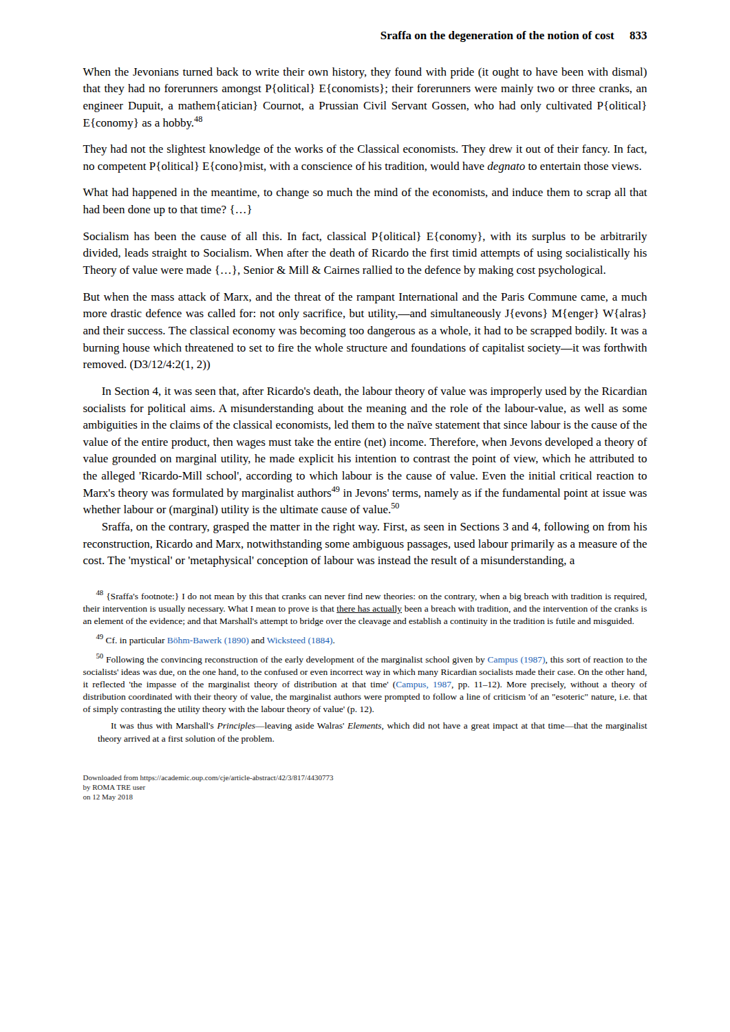Sraffa on the degeneration of the notion of cost 833
When the Jevonians turned back to write their own history, they found with pride (it ought to have been with dismal) that they had no forerunners amongst P{olitical} E{conomists}; their forerunners were mainly two or three cranks, an engineer Dupuit, a mathem{atician} Cournot, a Prussian Civil Servant Gossen, who had only cultivated P{olitical} E{conomy} as a hobby.48
They had not the slightest knowledge of the works of the Classical economists. They drew it out of their fancy. In fact, no competent P{olitical} E{cono}mist, with a conscience of his tradition, would have degnato to entertain those views.
What had happened in the meantime, to change so much the mind of the economists, and induce them to scrap all that had been done up to that time? {…}
Socialism has been the cause of all this. In fact, classical P{olitical} E{conomy}, with its surplus to be arbitrarily divided, leads straight to Socialism. When after the death of Ricardo the first timid attempts of using socialistically his Theory of value were made {…}, Senior & Mill & Cairnes rallied to the defence by making cost psychological.
But when the mass attack of Marx, and the threat of the rampant International and the Paris Commune came, a much more drastic defence was called for: not only sacrifice, but utility,—and simultaneously J{evons} M{enger} W{alras} and their success. The classical economy was becoming too dangerous as a whole, it had to be scrapped bodily. It was a burning house which threatened to set to fire the whole structure and foundations of capitalist society—it was forthwith removed. (D3/12/4:2(1, 2))
In Section 4, it was seen that, after Ricardo's death, the labour theory of value was improperly used by the Ricardian socialists for political aims. A misunderstanding about the meaning and the role of the labour-value, as well as some ambiguities in the claims of the classical economists, led them to the naïve statement that since labour is the cause of the value of the entire product, then wages must take the entire (net) income. Therefore, when Jevons developed a theory of value grounded on marginal utility, he made explicit his intention to contrast the point of view, which he attributed to the alleged 'Ricardo-Mill school', according to which labour is the cause of value. Even the initial critical reaction to Marx's theory was formulated by marginalist authors49 in Jevons' terms, namely as if the fundamental point at issue was whether labour or (marginal) utility is the ultimate cause of value.50
Sraffa, on the contrary, grasped the matter in the right way. First, as seen in Sections 3 and 4, following on from his reconstruction, Ricardo and Marx, notwithstanding some ambiguous passages, used labour primarily as a measure of the cost. The 'mystical' or 'metaphysical' conception of labour was instead the result of a misunderstanding, a
48 {Sraffa's footnote:} I do not mean by this that cranks can never find new theories: on the contrary, when a big breach with tradition is required, their intervention is usually necessary. What I mean to prove is that there has actually been a breach with tradition, and the intervention of the cranks is an element of the evidence; and that Marshall's attempt to bridge over the cleavage and establish a continuity in the tradition is futile and misguided.
49 Cf. in particular Böhm-Bawerk (1890) and Wicksteed (1884).
50 Following the convincing reconstruction of the early development of the marginalist school given by Campus (1987), this sort of reaction to the socialists' ideas was due, on the one hand, to the confused or even incorrect way in which many Ricardian socialists made their case. On the other hand, it reflected 'the impasse of the marginalist theory of distribution at that time' (Campus, 1987, pp. 11–12). More precisely, without a theory of distribution coordinated with their theory of value, the marginalist authors were prompted to follow a line of criticism 'of an "esoteric" nature, i.e. that of simply contrasting the utility theory with the labour theory of value' (p. 12).
It was thus with Marshall's Principles—leaving aside Walras' Elements, which did not have a great impact at that time—that the marginalist theory arrived at a first solution of the problem.
Downloaded from https://academic.oup.com/cje/article-abstract/42/3/817/4430773
by ROMA TRE user
on 12 May 2018